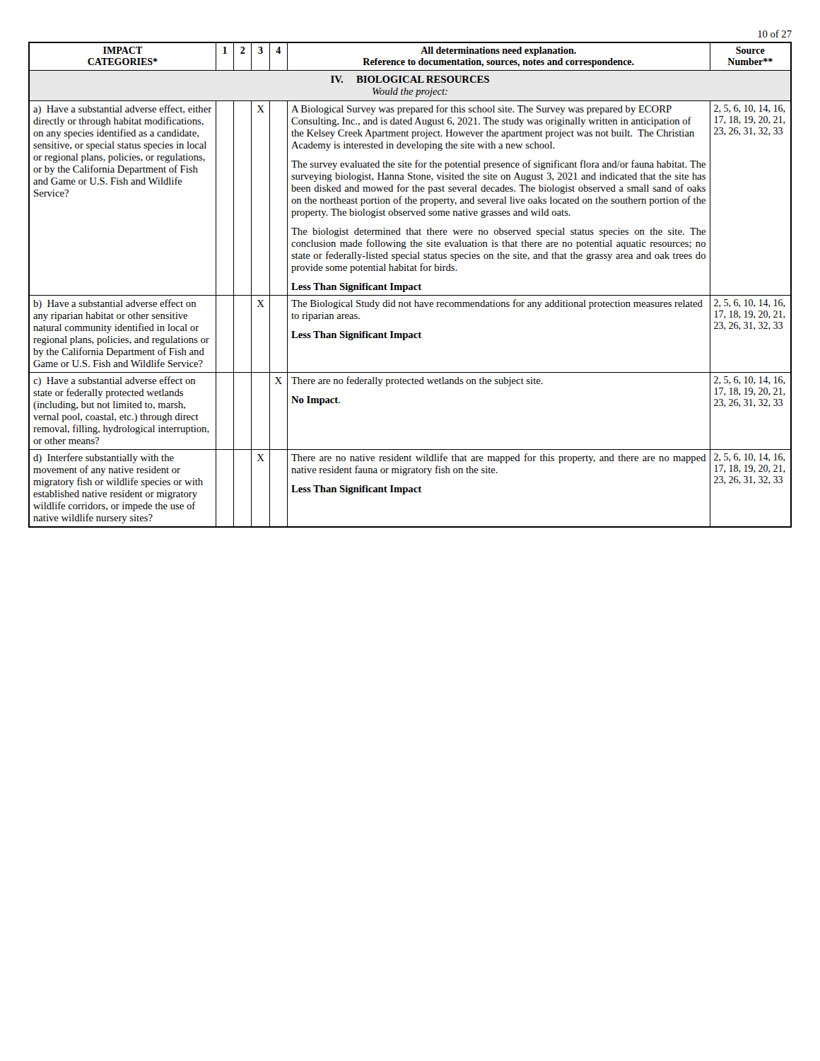10 of 27
| IMPACT CATEGORIES* | 1 | 2 | 3 | 4 | All determinations need explanation. Reference to documentation, sources, notes and correspondence. | Source Number** |
| --- | --- | --- | --- | --- | --- | --- |
| IV. BIOLOGICAL RESOURCES Would the project: |
| a) Have a substantial adverse effect, either directly or through habitat modifications, on any species identified as a candidate, sensitive, or special status species in local or regional plans, policies, or regulations, or by the California Department of Fish and Game or U.S. Fish and Wildlife Service? | | | X | | A Biological Survey was prepared for this school site. The Survey was prepared by ECORP Consulting, Inc., and is dated August 6, 2021. The study was originally written in anticipation of the Kelsey Creek Apartment project. However the apartment project was not built. The Christian Academy is interested in developing the site with a new school. The survey evaluated the site for the potential presence of significant flora and/or fauna habitat. The surveying biologist, Hanna Stone, visited the site on August 3, 2021 and indicated that the site has been disked and mowed for the past several decades. The biologist observed a small sand of oaks on the northeast portion of the property, and several live oaks located on the southern portion of the property. The biologist observed some native grasses and wild oats. The biologist determined that there were no observed special status species on the site. The conclusion made following the site evaluation is that there are no potential aquatic resources; no state or federally-listed special status species on the site, and that the grassy area and oak trees do provide some potential habitat for birds. Less Than Significant Impact | 2, 5, 6, 10, 14, 16, 17, 18, 19, 20, 21, 23, 26, 31, 32, 33 |
| b) Have a substantial adverse effect on any riparian habitat or other sensitive natural community identified in local or regional plans, policies, and regulations or by the California Department of Fish and Game or U.S. Fish and Wildlife Service? | | | X | | The Biological Study did not have recommendations for any additional protection measures related to riparian areas. Less Than Significant Impact | 2, 5, 6, 10, 14, 16, 17, 18, 19, 20, 21, 23, 26, 31, 32, 33 |
| c) Have a substantial adverse effect on state or federally protected wetlands (including, but not limited to, marsh, vernal pool, coastal, etc.) through direct removal, filling, hydrological interruption, or other means? | | | | X | There are no federally protected wetlands on the subject site. No Impact . | 2, 5, 6, 10, 14, 16, 17, 18, 19, 20, 21, 23, 26, 31, 32, 33 |
| d) Interfere substantially with the movement of any native resident or migratory fish or wildlife species or with established native resident or migratory wildlife corridors, or impede the use of native wildlife nursery sites? | | | X | | There are no native resident wildlife that are mapped for this property, and there are no mapped native resident fauna or migratory fish on the site. Less Than Significant Impact | 2, 5, 6, 10, 14, 16, 17, 18, 19, 20, 21, 23, 26, 31, 32, 33 |